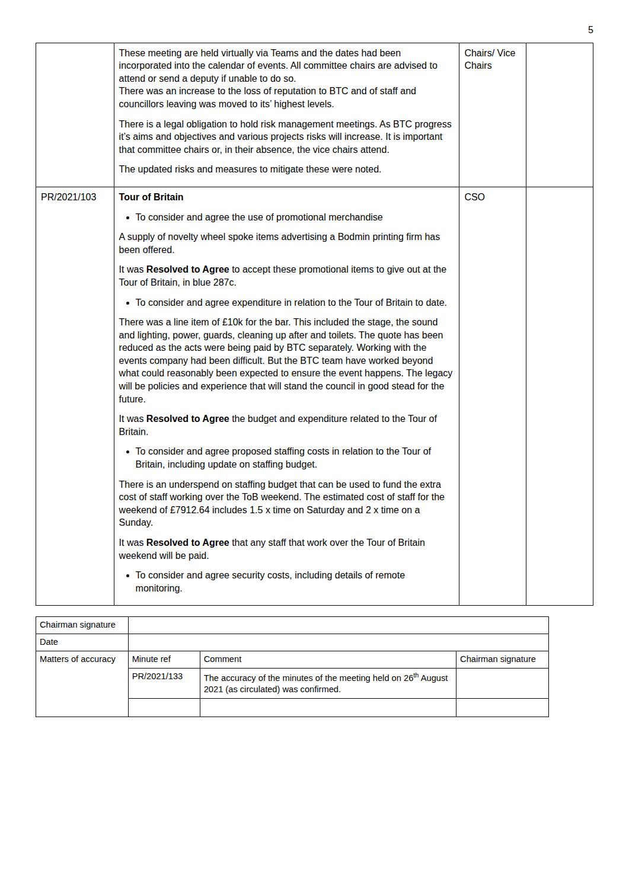5
| | These meeting are held virtually via Teams and the dates had been incorporated into the calendar of events. All committee chairs are advised to attend or send a deputy if unable to do so. There was an increase to the loss of reputation to BTC and of staff and councillors leaving was moved to its’ highest levels. There is a legal obligation to hold risk management meetings. As BTC progress it’s aims and objectives and various projects risks will increase. It is important that committee chairs or, in their absence, the vice chairs attend. The updated risks and measures to mitigate these were noted. | Chairs/ Vice Chairs | |
| PR/2021/103 | Tour of Britain To consider and agree the use of promotional merchandise A supply of novelty wheel spoke items advertising a Bodmin printing firm has been offered. It was Resolved to Agree to accept these promotional items to give out at the Tour of Britain, in blue 287c. To consider and agree expenditure in relation to the Tour of Britain to date. There was a line item of £10k for the bar. This included the stage, the sound and lighting, power, guards, cleaning up after and toilets. The quote has been reduced as the acts were being paid by BTC separately. Working with the events company had been difficult. But the BTC team have worked beyond what could reasonably been expected to ensure the event happens. The legacy will be policies and experience that will stand the council in good stead for the future. It was Resolved to Agree the budget and expenditure related to the Tour of Britain. To consider and agree proposed staffing costs in relation to the Tour of Britain, including update on staffing budget. There is an underspend on staffing budget that can be used to fund the extra cost of staff working over the ToB weekend. The estimated cost of staff for the weekend of £7912.64 includes 1.5 x time on Saturday and 2 x time on a Sunday. It was Resolved to Agree that any staff that work over the Tour of Britain weekend will be paid. To consider and agree security costs, including details of remote monitoring. | CSO | |
| Chairman signature | |
| Date | |
| Matters of accuracy | Minute ref | Comment | Chairman signature |
| PR/2021/133 | The accuracy of the minutes of the meeting held on 26 th August 2021 (as circulated) was confirmed. | |